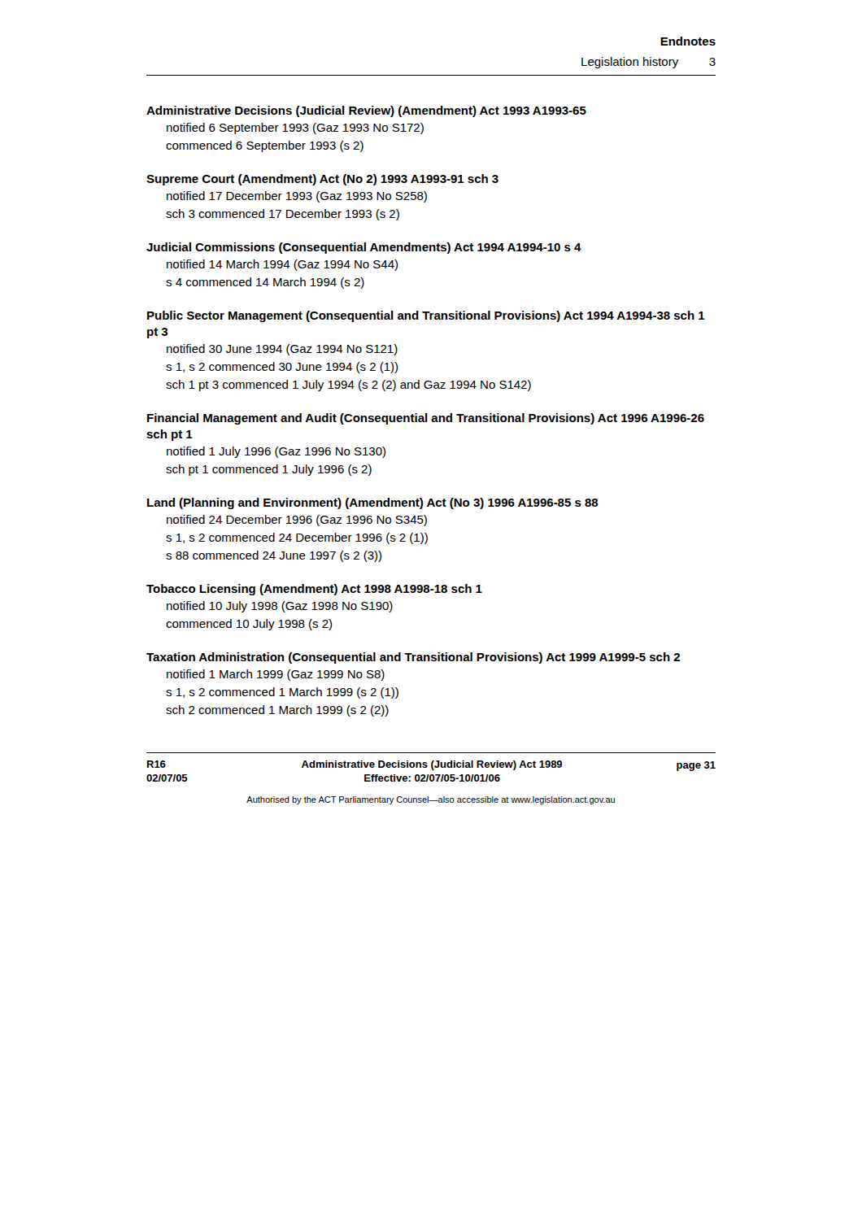Endnotes
Legislation history 3
Administrative Decisions (Judicial Review) (Amendment) Act 1993 A1993-65
notified 6 September 1993 (Gaz 1993 No S172)
commenced 6 September 1993 (s 2)
Supreme Court (Amendment) Act (No 2) 1993 A1993-91 sch 3
notified 17 December 1993 (Gaz 1993 No S258)
sch 3 commenced 17 December 1993 (s 2)
Judicial Commissions (Consequential Amendments) Act 1994 A1994-10 s 4
notified 14 March 1994 (Gaz 1994 No S44)
s 4 commenced 14 March 1994 (s 2)
Public Sector Management (Consequential and Transitional Provisions) Act 1994 A1994-38 sch 1 pt 3
notified 30 June 1994 (Gaz 1994 No S121)
s 1, s 2 commenced 30 June 1994 (s 2 (1))
sch 1 pt 3 commenced 1 July 1994 (s 2 (2) and Gaz 1994 No S142)
Financial Management and Audit (Consequential and Transitional Provisions) Act 1996 A1996-26 sch pt 1
notified 1 July 1996 (Gaz 1996 No S130)
sch pt 1 commenced 1 July 1996 (s 2)
Land (Planning and Environment) (Amendment) Act (No 3) 1996 A1996-85 s 88
notified 24 December 1996 (Gaz 1996 No S345)
s 1, s 2 commenced 24 December 1996 (s 2 (1))
s 88 commenced 24 June 1997 (s 2 (3))
Tobacco Licensing (Amendment) Act 1998 A1998-18 sch 1
notified 10 July 1998 (Gaz 1998 No S190)
commenced 10 July 1998 (s 2)
Taxation Administration (Consequential and Transitional Provisions) Act 1999 A1999-5 sch 2
notified 1 March 1999 (Gaz 1999 No S8)
s 1, s 2 commenced 1 March 1999 (s 2 (1))
sch 2 commenced 1 March 1999 (s 2 (2))
R16
02/07/05
Administrative Decisions (Judicial Review) Act 1989 Effective: 02/07/05-10/01/06
page 31
Authorised by the ACT Parliamentary Counsel—also accessible at www.legislation.act.gov.au